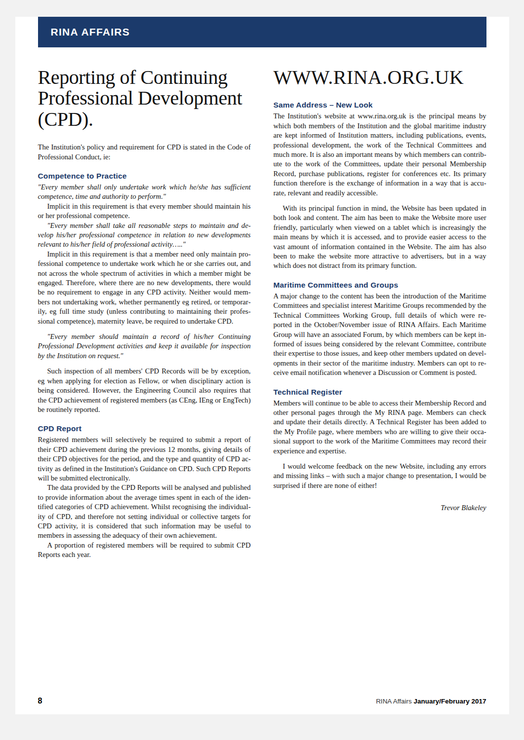RINA Affairs
Reporting of Continuing Professional Development (CPD).
The Institution's policy and requirement for CPD is stated in the Code of Professional Conduct, ie:
Competence to Practice
"Every member shall only undertake work which he/she has sufficient competence, time and authority to perform."
Implicit in this requirement is that every member should maintain his or her professional competence.
"Every member shall take all reasonable steps to maintain and develop his/her professional competence in relation to new developments relevant to his/her field of professional activity….."
Implicit in this requirement is that a member need only maintain professional competence to undertake work which he or she carries out, and not across the whole spectrum of activities in which a member might be engaged. Therefore, where there are no new developments, there would be no requirement to engage in any CPD activity. Neither would members not undertaking work, whether permanently eg retired, or temporarily, eg full time study (unless contributing to maintaining their professional competence), maternity leave, be required to undertake CPD.
"Every member should maintain a record of his/her Continuing Professional Development activities and keep it available for inspection by the Institution on request."
Such inspection of all members' CPD Records will be by exception, eg when applying for election as Fellow, or when disciplinary action is being considered. However, the Engineering Council also requires that the CPD achievement of registered members (as CEng, IEng or EngTech) be routinely reported.
CPD Report
Registered members will selectively be required to submit a report of their CPD achievement during the previous 12 months, giving details of their CPD objectives for the period, and the type and quantity of CPD activity as defined in the Institution's Guidance on CPD. Such CPD Reports will be submitted electronically.
The data provided by the CPD Reports will be analysed and published to provide information about the average times spent in each of the identified categories of CPD achievement. Whilst recognising the individuality of CPD, and therefore not setting individual or collective targets for CPD activity, it is considered that such information may be useful to members in assessing the adequacy of their own achievement.
A proportion of registered members will be required to submit CPD Reports each year.
WWW.RINA.ORG.UK
Same Address – New Look
The Institution's website at www.rina.org.uk is the principal means by which both members of the Institution and the global maritime industry are kept informed of Institution matters, including publications, events, professional development, the work of the Technical Committees and much more. It is also an important means by which members can contribute to the work of the Committees, update their personal Membership Record, purchase publications, register for conferences etc. Its primary function therefore is the exchange of information in a way that is accurate, relevant and readily accessible.
With its principal function in mind, the Website has been updated in both look and content. The aim has been to make the Website more user friendly, particularly when viewed on a tablet which is increasingly the main means by which it is accessed, and to provide easier access to the vast amount of information contained in the Website. The aim has also been to make the website more attractive to advertisers, but in a way which does not distract from its primary function.
Maritime Committees and Groups
A major change to the content has been the introduction of the Maritime Committees and specialist interest Maritime Groups recommended by the Technical Committees Working Group, full details of which were reported in the October/November issue of RINA Affairs. Each Maritime Group will have an associated Forum, by which members can be kept informed of issues being considered by the relevant Committee, contribute their expertise to those issues, and keep other members updated on developments in their sector of the maritime industry. Members can opt to receive email notification whenever a Discussion or Comment is posted.
Technical Register
Members will continue to be able to access their Membership Record and other personal pages through the My RINA page. Members can check and update their details directly. A Technical Register has been added to the My Profile page, where members who are willing to give their occasional support to the work of the Maritime Committees may record their experience and expertise.
I would welcome feedback on the new Website, including any errors and missing links – with such a major change to presentation, I would be surprised if there are none of either!
Trevor Blakeley
8
RINA Affairs January/February 2017